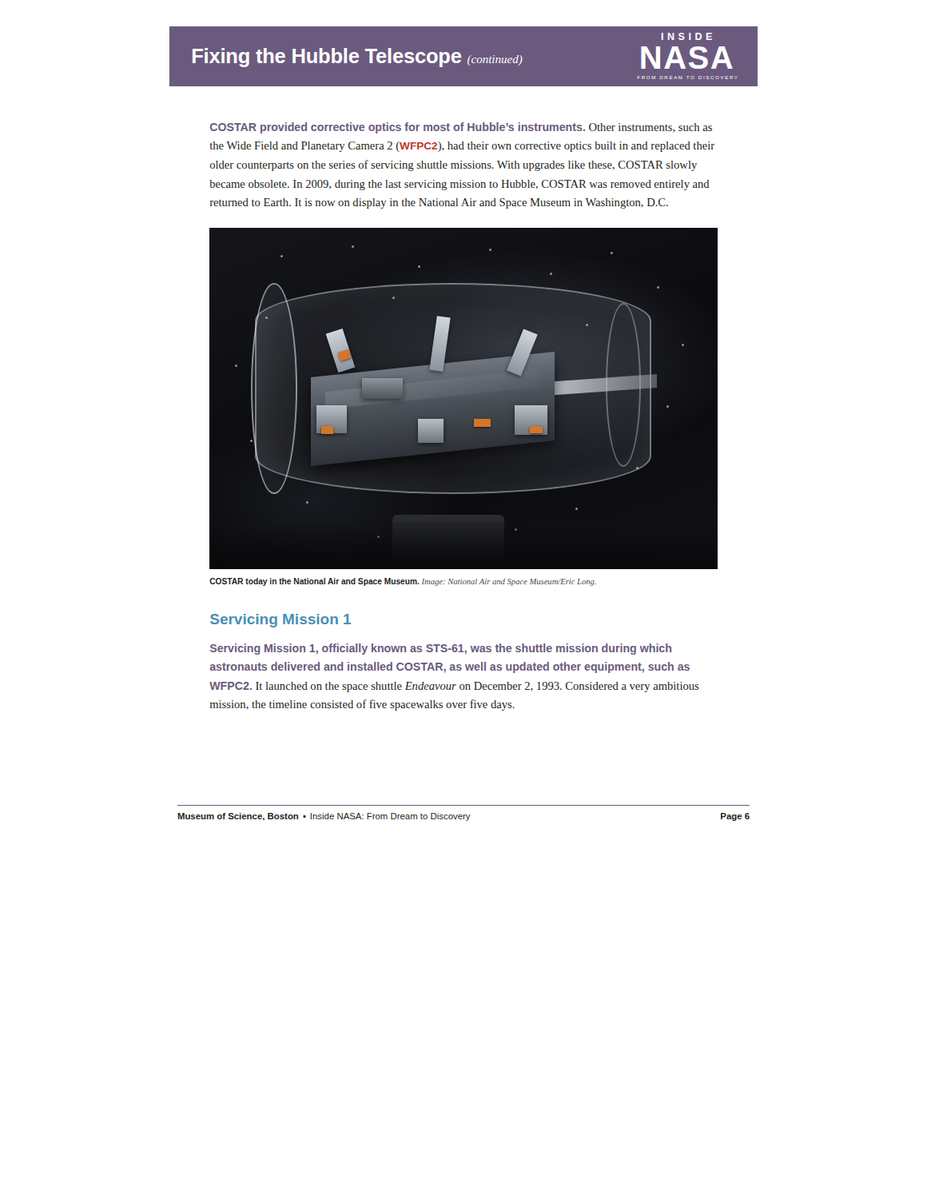Fixing the Hubble Telescope (continued)
INSIDE NASA FROM DREAM TO DISCOVERY
COSTAR provided corrective optics for most of Hubble’s instruments. Other instruments, such as the Wide Field and Planetary Camera 2 (WFPC2), had their own corrective optics built in and replaced their older counterparts on the series of servicing shuttle missions. With upgrades like these, COSTAR slowly became obsolete. In 2009, during the last servicing mission to Hubble, COSTAR was removed entirely and returned to Earth. It is now on display in the National Air and Space Museum in Washington, D.C.
COSTAR today in the National Air and Space Museum. Image: National Air and Space Museum/Eric Long.
Servicing Mission 1
Servicing Mission 1, officially known as STS-61, was the shuttle mission during which astronauts delivered and installed COSTAR, as well as updated other equipment, such as WFPC2. It launched on the space shuttle Endeavour on December 2, 1993. Considered a very ambitious mission, the timeline consisted of five spacewalks over five days.
Museum of Science, Boston▪Inside NASA: From Dream to Discovery
Page 6